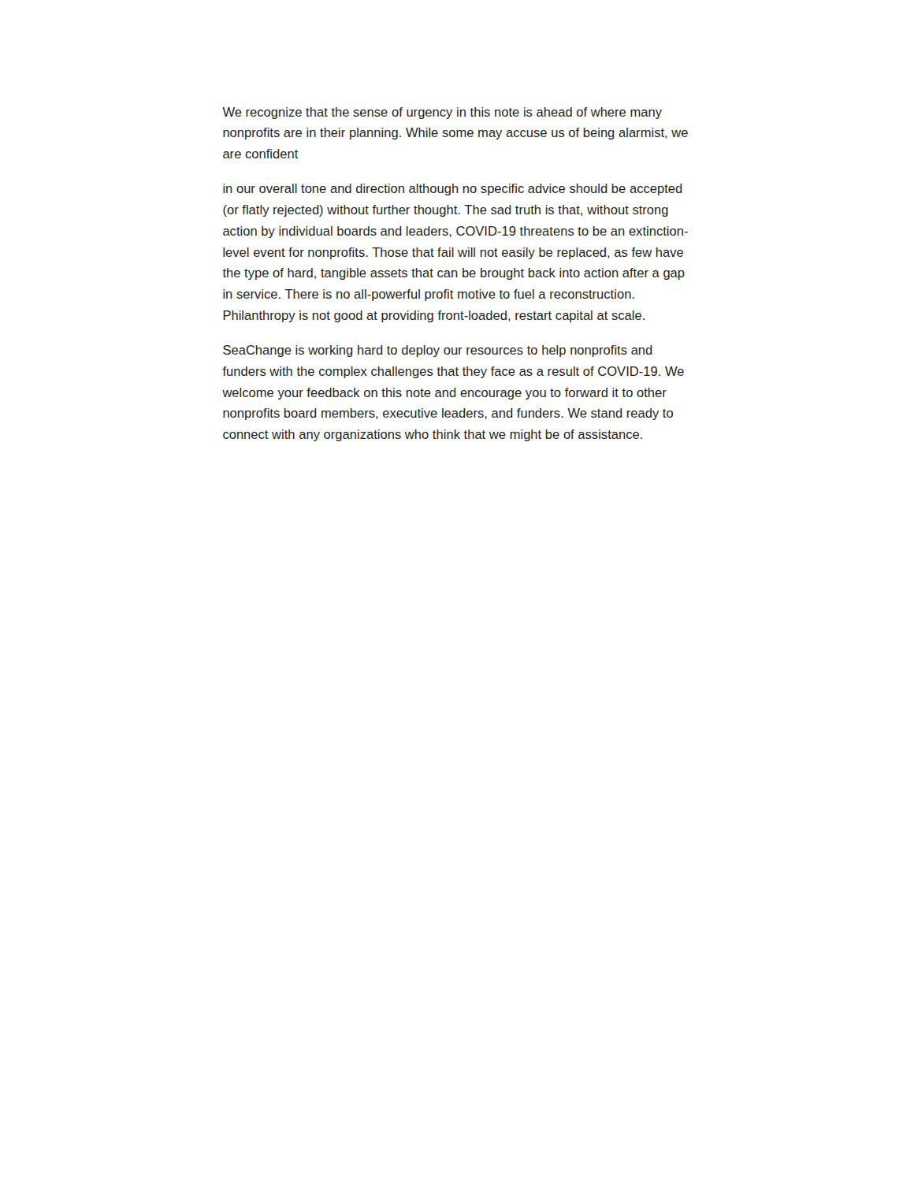We recognize that the sense of urgency in this note is ahead of where many nonprofits are in their planning. While some may accuse us of being alarmist, we are confident
in our overall tone and direction although no specific advice should be accepted (or flatly rejected) without further thought. The sad truth is that, without strong action by individual boards and leaders, COVID-19 threatens to be an extinction-level event for nonprofits. Those that fail will not easily be replaced, as few have the type of hard, tangible assets that can be brought back into action after a gap in service. There is no all-powerful profit motive to fuel a reconstruction. Philanthropy is not good at providing front-loaded, restart capital at scale.
SeaChange is working hard to deploy our resources to help nonprofits and funders with the complex challenges that they face as a result of COVID-19. We welcome your feedback on this note and encourage you to forward it to other nonprofits board members, executive leaders, and funders. We stand ready to connect with any organizations who think that we might be of assistance.